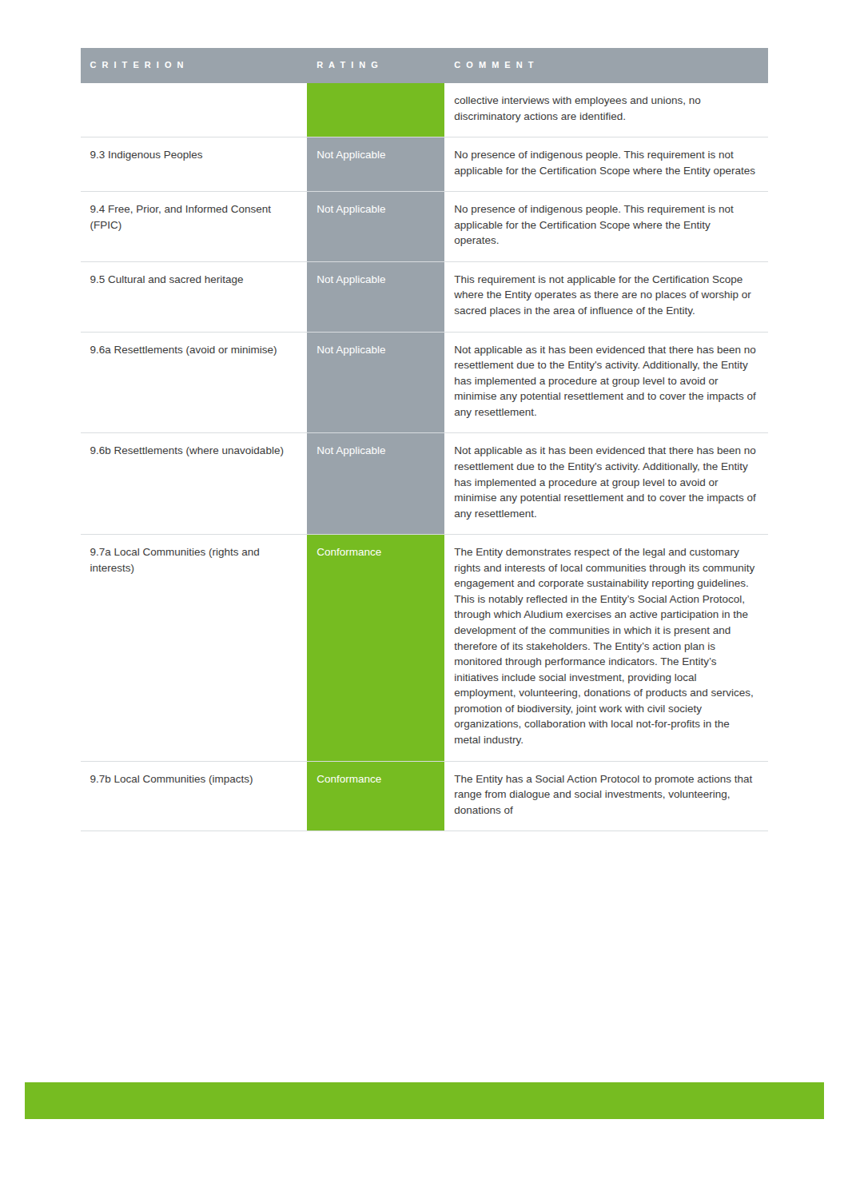| C R I T E R I O N | R A T I N G | C O M M E N T |
| --- | --- | --- |
| | | collective interviews with employees and unions, no discriminatory actions are identified. |
| 9.3 Indigenous Peoples | Not Applicable | No presence of indigenous people. This requirement is not applicable for the Certification Scope where the Entity operates |
| 9.4 Free, Prior, and Informed Consent (FPIC) | Not Applicable | No presence of indigenous people. This requirement is not applicable for the Certification Scope where the Entity operates. |
| 9.5 Cultural and sacred heritage | Not Applicable | This requirement is not applicable for the Certification Scope where the Entity operates as there are no places of worship or sacred places in the area of influence of the Entity. |
| 9.6a Resettlements (avoid or minimise) | Not Applicable | Not applicable as it has been evidenced that there has been no resettlement due to the Entity's activity. Additionally, the Entity has implemented a procedure at group level to avoid or minimise any potential resettlement and to cover the impacts of any resettlement. |
| 9.6b Resettlements (where unavoidable) | Not Applicable | Not applicable as it has been evidenced that there has been no resettlement due to the Entity's activity. Additionally, the Entity has implemented a procedure at group level to avoid or minimise any potential resettlement and to cover the impacts of any resettlement. |
| 9.7a Local Communities (rights and interests) | Conformance | The Entity demonstrates respect of the legal and customary rights and interests of local communities through its community engagement and corporate sustainability reporting guidelines. This is notably reflected in the Entity’s Social Action Protocol, through which Aludium exercises an active participation in the development of the communities in which it is present and therefore of its stakeholders. The Entity’s action plan is monitored through performance indicators. The Entity’s initiatives include social investment, providing local employment, volunteering, donations of products and services, promotion of biodiversity, joint work with civil society organizations, collaboration with local not-for-profits in the metal industry. |
| 9.7b Local Communities (impacts) | Conformance | The Entity has a Social Action Protocol to promote actions that range from dialogue and social investments, volunteering, donations of |